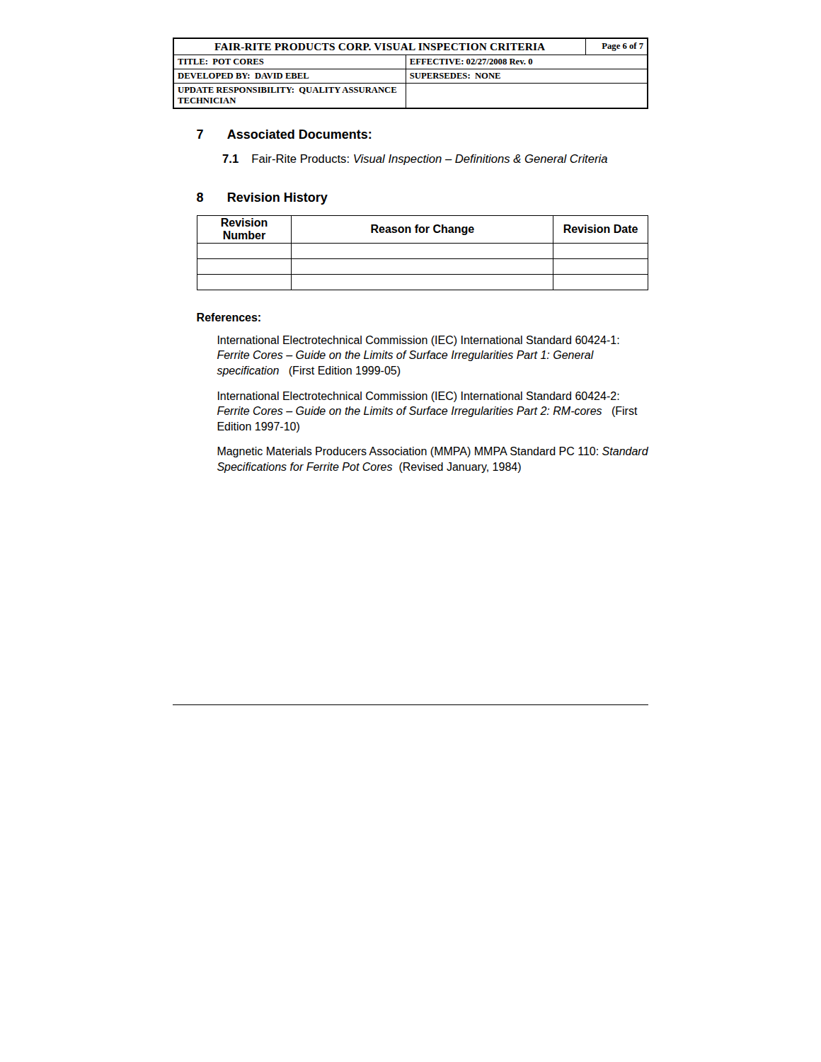| FAIR-RITE PRODUCTS CORP. VISUAL INSPECTION CRITERIA | Page 6 of 7 |
| TITLE: POT CORES | EFFECTIVE: 02/27/2008 Rev. 0 |
| DEVELOPED BY: DAVID EBEL | SUPERSEDES: NONE |
| UPDATE RESPONSIBILITY: QUALITY ASSURANCE TECHNICIAN | |
7 Associated Documents:
7.1 Fair-Rite Products: Visual Inspection – Definitions & General Criteria
8 Revision History
| Revision Number | Reason for Change | Revision Date |
| --- | --- | --- |
References:
International Electrotechnical Commission (IEC) International Standard 60424-1: Ferrite Cores – Guide on the Limits of Surface Irregularities Part 1: General specification (First Edition 1999-05)
International Electrotechnical Commission (IEC) International Standard 60424-2: Ferrite Cores – Guide on the Limits of Surface Irregularities Part 2: RM-cores (First Edition 1997-10)
Magnetic Materials Producers Association (MMPA) MMPA Standard PC 110: Standard Specifications for Ferrite Pot Cores (Revised January, 1984)